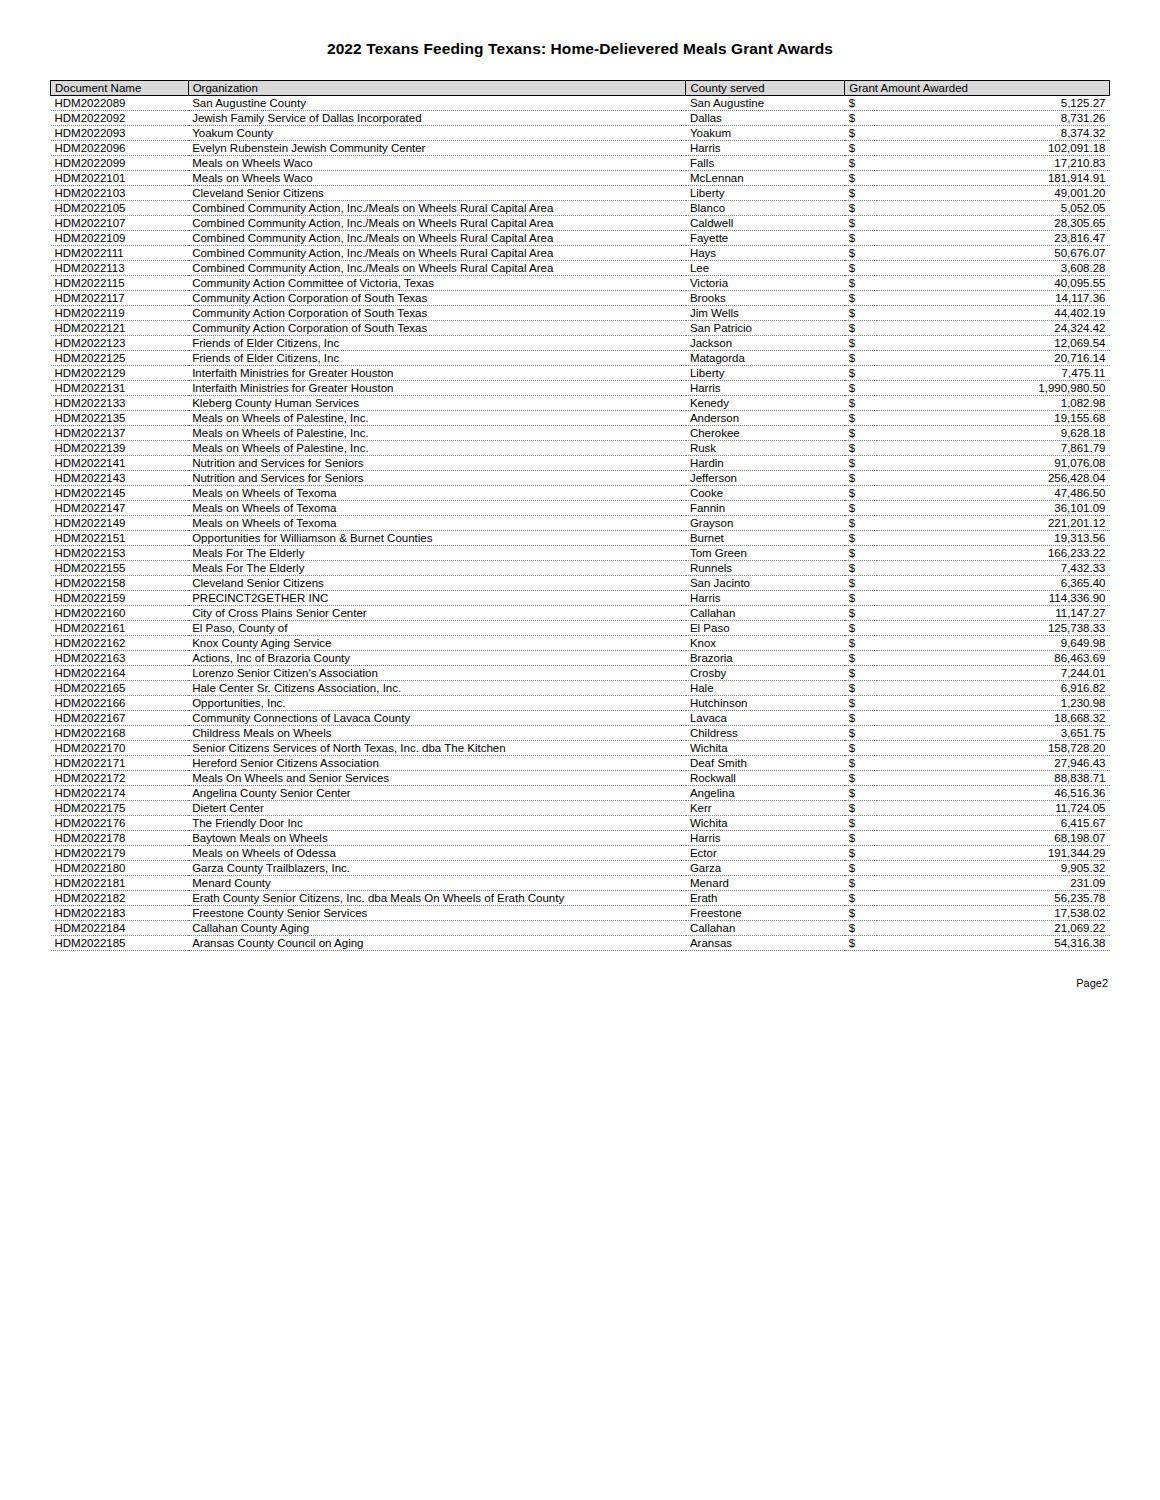2022 Texans Feeding Texans: Home-Delievered Meals Grant Awards
| Document Name | Organization | County served | Grant Amount Awarded |
| --- | --- | --- | --- |
| HDM2022089 | San Augustine County | San Augustine | $ | 5,125.27 |
| HDM2022092 | Jewish Family Service of Dallas Incorporated | Dallas | $ | 8,731.26 |
| HDM2022093 | Yoakum County | Yoakum | $ | 8,374.32 |
| HDM2022096 | Evelyn Rubenstein Jewish Community Center | Harris | $ | 102,091.18 |
| HDM2022099 | Meals on Wheels Waco | Falls | $ | 17,210.83 |
| HDM2022101 | Meals on Wheels Waco | McLennan | $ | 181,914.91 |
| HDM2022103 | Cleveland Senior Citizens | Liberty | $ | 49,001.20 |
| HDM2022105 | Combined Community Action, Inc./Meals on Wheels Rural Capital Area | Blanco | $ | 5,052.05 |
| HDM2022107 | Combined Community Action, Inc./Meals on Wheels Rural Capital Area | Caldwell | $ | 28,305.65 |
| HDM2022109 | Combined Community Action, Inc./Meals on Wheels Rural Capital Area | Fayette | $ | 23,816.47 |
| HDM2022111 | Combined Community Action, Inc./Meals on Wheels Rural Capital Area | Hays | $ | 50,676.07 |
| HDM2022113 | Combined Community Action, Inc./Meals on Wheels Rural Capital Area | Lee | $ | 3,608.28 |
| HDM2022115 | Community Action Committee of Victoria, Texas | Victoria | $ | 40,095.55 |
| HDM2022117 | Community Action Corporation of South Texas | Brooks | $ | 14,117.36 |
| HDM2022119 | Community Action Corporation of South Texas | Jim Wells | $ | 44,402.19 |
| HDM2022121 | Community Action Corporation of South Texas | San Patricio | $ | 24,324.42 |
| HDM2022123 | Friends of Elder Citizens, Inc | Jackson | $ | 12,069.54 |
| HDM2022125 | Friends of Elder Citizens, Inc | Matagorda | $ | 20,716.14 |
| HDM2022129 | Interfaith Ministries for Greater Houston | Liberty | $ | 7,475.11 |
| HDM2022131 | Interfaith Ministries for Greater Houston | Harris | $ | 1,990,980.50 |
| HDM2022133 | Kleberg County Human Services | Kenedy | $ | 1,082.98 |
| HDM2022135 | Meals on Wheels of Palestine, Inc. | Anderson | $ | 19,155.68 |
| HDM2022137 | Meals on Wheels of Palestine, Inc. | Cherokee | $ | 9,628.18 |
| HDM2022139 | Meals on Wheels of Palestine, Inc. | Rusk | $ | 7,861.79 |
| HDM2022141 | Nutrition and Services for Seniors | Hardin | $ | 91,076.08 |
| HDM2022143 | Nutrition and Services for Seniors | Jefferson | $ | 256,428.04 |
| HDM2022145 | Meals on Wheels of Texoma | Cooke | $ | 47,486.50 |
| HDM2022147 | Meals on Wheels of Texoma | Fannin | $ | 36,101.09 |
| HDM2022149 | Meals on Wheels of Texoma | Grayson | $ | 221,201.12 |
| HDM2022151 | Opportunities for Williamson & Burnet Counties | Burnet | $ | 19,313.56 |
| HDM2022153 | Meals For The Elderly | Tom Green | $ | 166,233.22 |
| HDM2022155 | Meals For The Elderly | Runnels | $ | 7,432.33 |
| HDM2022158 | Cleveland Senior Citizens | San Jacinto | $ | 6,365.40 |
| HDM2022159 | PRECINCT2GETHER INC | Harris | $ | 114,336.90 |
| HDM2022160 | City of Cross Plains Senior Center | Callahan | $ | 11,147.27 |
| HDM2022161 | El Paso, County of | El Paso | $ | 125,738.33 |
| HDM2022162 | Knox County Aging Service | Knox | $ | 9,649.98 |
| HDM2022163 | Actions, Inc of Brazoria County | Brazoria | $ | 86,463.69 |
| HDM2022164 | Lorenzo Senior Citizen's Association | Crosby | $ | 7,244.01 |
| HDM2022165 | Hale Center Sr. Citizens Association, Inc. | Hale | $ | 6,916.82 |
| HDM2022166 | Opportunities, Inc. | Hutchinson | $ | 1,230.98 |
| HDM2022167 | Community Connections of Lavaca County | Lavaca | $ | 18,668.32 |
| HDM2022168 | Childress Meals on Wheels | Childress | $ | 3,651.75 |
| HDM2022170 | Senior Citizens Services of North Texas, Inc. dba The Kitchen | Wichita | $ | 158,728.20 |
| HDM2022171 | Hereford Senior Citizens Association | Deaf Smith | $ | 27,946.43 |
| HDM2022172 | Meals On Wheels and Senior Services | Rockwall | $ | 88,838.71 |
| HDM2022174 | Angelina County Senior Center | Angelina | $ | 46,516.36 |
| HDM2022175 | Dietert Center | Kerr | $ | 11,724.05 |
| HDM2022176 | The Friendly Door Inc | Wichita | $ | 6,415.67 |
| HDM2022178 | Baytown Meals on Wheels | Harris | $ | 68,198.07 |
| HDM2022179 | Meals on Wheels of Odessa | Ector | $ | 191,344.29 |
| HDM2022180 | Garza County Trailblazers, Inc. | Garza | $ | 9,905.32 |
| HDM2022181 | Menard County | Menard | $ | 231.09 |
| HDM2022182 | Erath County Senior Citizens, Inc. dba Meals On Wheels of Erath County | Erath | $ | 56,235.78 |
| HDM2022183 | Freestone County Senior Services | Freestone | $ | 17,538.02 |
| HDM2022184 | Callahan County Aging | Callahan | $ | 21,069.22 |
| HDM2022185 | Aransas County Council on Aging | Aransas | $ | 54,316.38 |
Page2